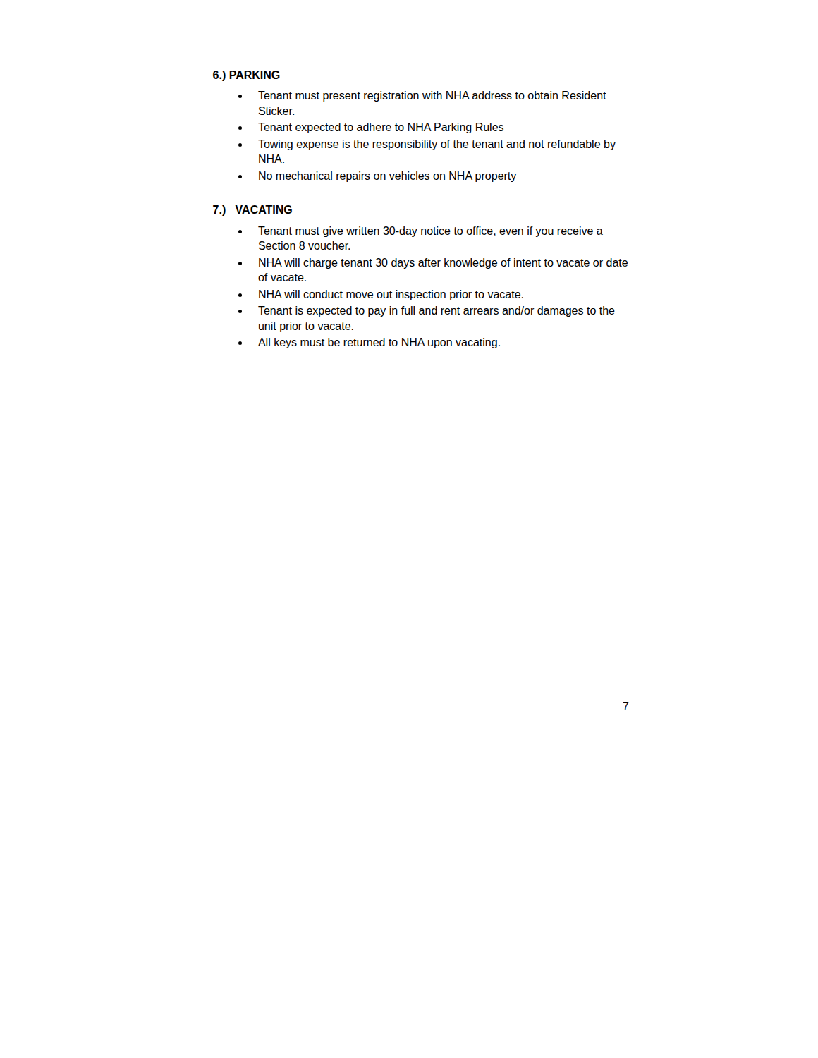6.) PARKING
Tenant must present registration with NHA address to obtain Resident Sticker.
Tenant expected to adhere to NHA Parking Rules
Towing expense is the responsibility of the tenant and not refundable by NHA.
No mechanical repairs on vehicles on NHA property
7.) VACATING
Tenant must give written 30-day notice to office, even if you receive a Section 8 voucher.
NHA will charge tenant 30 days after knowledge of intent to vacate or date of vacate.
NHA will conduct move out inspection prior to vacate.
Tenant is expected to pay in full and rent arrears and/or damages to the unit prior to vacate.
All keys must be returned to NHA upon vacating.
7